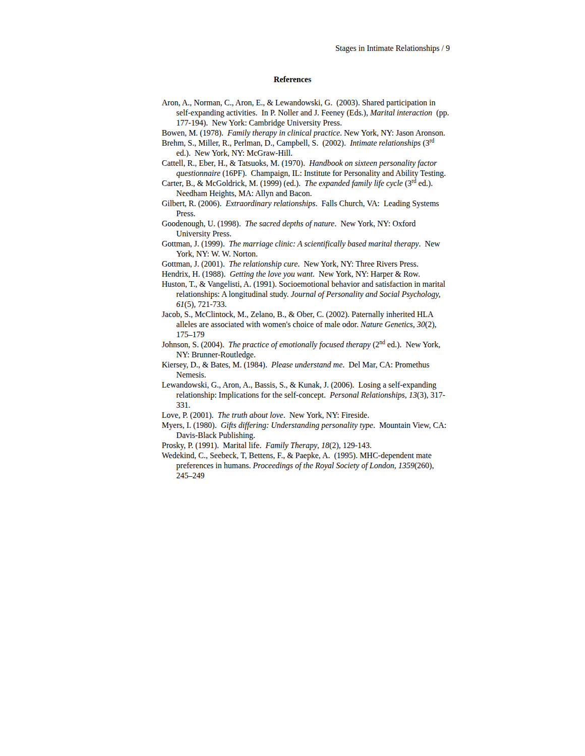Stages in Intimate Relationships / 9
References
Aron, A., Norman, C., Aron, E., & Lewandowski, G. (2003). Shared participation in self-expanding activities. In P. Noller and J. Feeney (Eds.), Marital interaction (pp. 177-194). New York: Cambridge University Press.
Bowen, M. (1978). Family therapy in clinical practice. New York, NY: Jason Aronson.
Brehm, S., Miller, R., Perlman, D., Campbell, S. (2002). Intimate relationships (3rd ed.). New York, NY: McGraw-Hill.
Cattell, R., Eber, H., & Tatsuoks, M. (1970). Handbook on sixteen personality factor questionnaire (16PF). Champaign, IL: Institute for Personality and Ability Testing.
Carter, B., & McGoldrick, M. (1999) (ed.). The expanded family life cycle (3rd ed.). Needham Heights, MA: Allyn and Bacon.
Gilbert, R. (2006). Extraordinary relationships. Falls Church, VA: Leading Systems Press.
Goodenough, U. (1998). The sacred depths of nature. New York, NY: Oxford University Press.
Gottman, J. (1999). The marriage clinic: A scientifically based marital therapy. New York, NY: W. W. Norton.
Gottman, J. (2001). The relationship cure. New York, NY: Three Rivers Press.
Hendrix, H. (1988). Getting the love you want. New York, NY: Harper & Row.
Huston, T., & Vangelisti, A. (1991). Socioemotional behavior and satisfaction in marital relationships: A longitudinal study. Journal of Personality and Social Psychology, 61(5), 721-733.
Jacob, S., McClintock, M., Zelano, B., & Ober, C. (2002). Paternally inherited HLA alleles are associated with women's choice of male odor. Nature Genetics, 30(2), 175–179
Johnson, S. (2004). The practice of emotionally focused therapy (2nd ed.). New York, NY: Brunner-Routledge.
Kiersey, D., & Bates, M. (1984). Please understand me. Del Mar, CA: Promethus Nemesis.
Lewandowski, G., Aron, A., Bassis, S., & Kunak, J. (2006). Losing a self-expanding relationship: Implications for the self-concept. Personal Relationships, 13(3), 317-331.
Love, P. (2001). The truth about love. New York, NY: Fireside.
Myers, I. (1980). Gifts differing: Understanding personality type. Mountain View, CA: Davis-Black Publishing.
Prosky, P. (1991). Marital life. Family Therapy, 18(2), 129-143.
Wedekind, C., Seebeck, T, Bettens, F., & Paepke, A. (1995). MHC-dependent mate preferences in humans. Proceedings of the Royal Society of London, 1359(260), 245–249